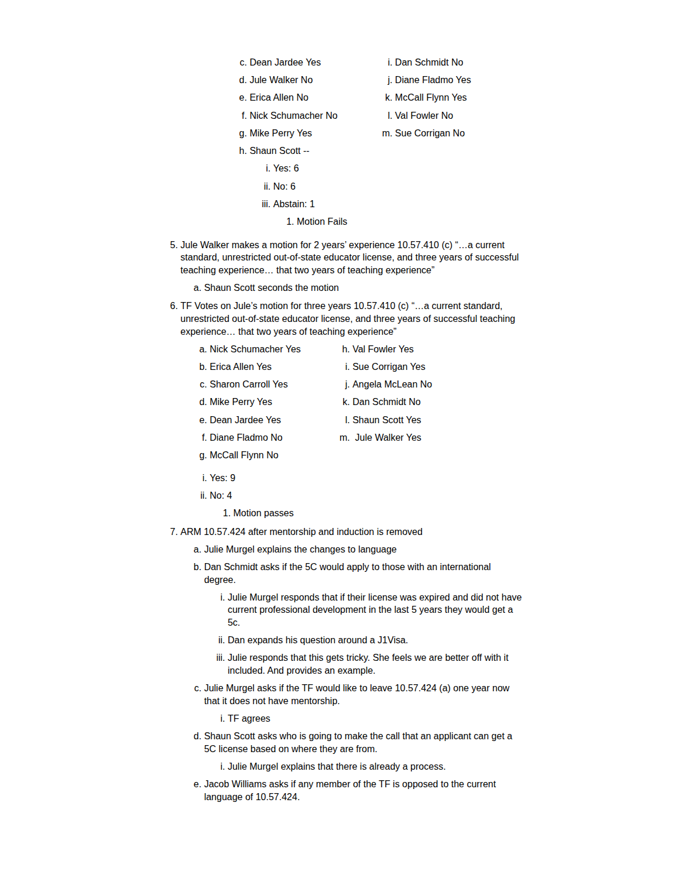Dean Jardee Yes
Jule Walker No
Erica Allen No
Nick Schumacher No
Mike Perry Yes
Shaun Scott --
Yes: 6
No: 6
Abstain: 1
Motion Fails
Dan Schmidt No
Diane Fladmo Yes
McCall Flynn Yes
Val Fowler No
Sue Corrigan No
Jule Walker makes a motion for 2 years’ experience 10.57.410 (c) “…a current standard, unrestricted out-of-state educator license, and three years of successful teaching experience… that two years of teaching experience”
Shaun Scott seconds the motion
TF Votes on Jule’s motion for three years 10.57.410 (c) “…a current standard, unrestricted out-of-state educator license, and three years of successful teaching experience… that two years of teaching experience”
Nick Schumacher Yes
Erica Allen Yes
Sharon Carroll Yes
Mike Perry Yes
Dean Jardee Yes
Diane Fladmo No
McCall Flynn No
Val Fowler Yes
Sue Corrigan Yes
Angela McLean No
Dan Schmidt No
Shaun Scott Yes
Jule Walker Yes
Yes: 9
No: 4
Motion passes
ARM 10.57.424 after mentorship and induction is removed
Julie Murgel explains the changes to language
Dan Schmidt asks if the 5C would apply to those with an international degree.
Julie Murgel responds that if their license was expired and did not have current professional development in the last 5 years they would get a 5c.
Dan expands his question around a J1Visa.
Julie responds that this gets tricky. She feels we are better off with it included. And provides an example.
Julie Murgel asks if the TF would like to leave 10.57.424 (a) one year now that it does not have mentorship.
TF agrees
Shaun Scott asks who is going to make the call that an applicant can get a 5C license based on where they are from.
Julie Murgel explains that there is already a process.
Jacob Williams asks if any member of the TF is opposed to the current language of 10.57.424.